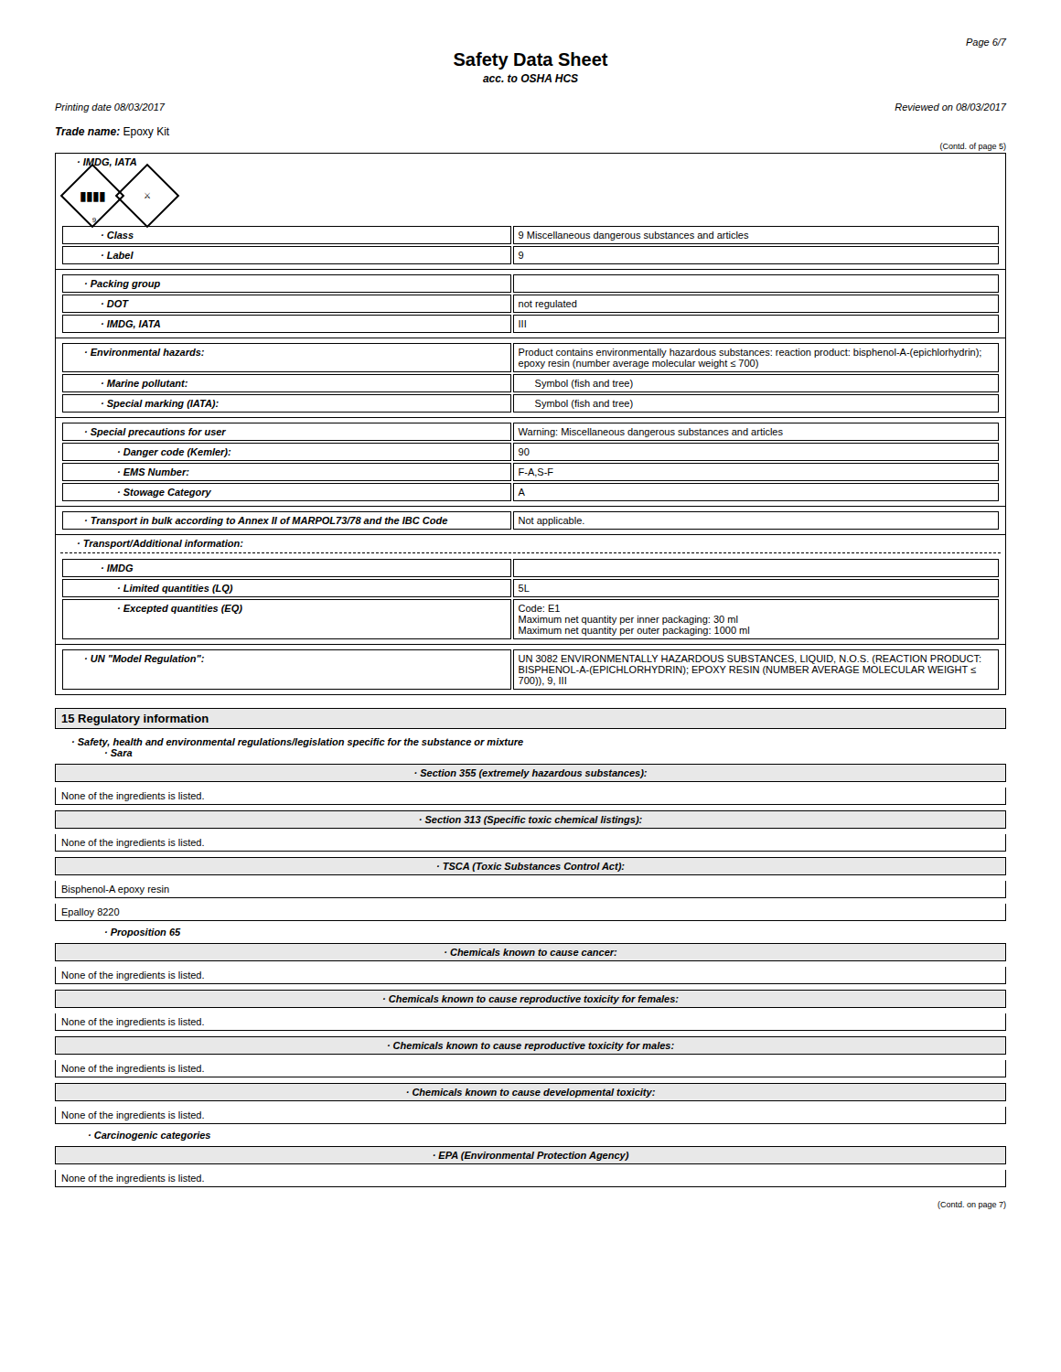Page 6/7
Safety Data Sheet
acc. to OSHA HCS
Printing date 08/03/2017
Reviewed on 08/03/2017
Trade name: Epoxy Kit
(Contd. of page 5)
| · IMDG, IATA ▮▮▮▮ 9 ⚔ / · Class / 9 Miscellaneous dangerous substances and articles / / · Label / 9 / |
| / · Packing group / / / · DOT / not regulated / / · IMDG, IATA / III / |
| / · Environmental hazards: / Product contains environmentally hazardous substances: reaction product: bisphenol-A-(epichlorhydrin); epoxy resin (number average molecular weight ≤ 700) / / · Marine pollutant: / Symbol (fish and tree) / / · Special marking (IATA): / Symbol (fish and tree) / |
| / · Special precautions for user / Warning: Miscellaneous dangerous substances and articles / / · Danger code (Kemler): / 90 / / · EMS Number: / F-A,S-F / / · Stowage Category / A / |
| / · Transport in bulk according to Annex II of MARPOL73/78 and the IBC Code / Not applicable. / |
| · Transport/Additional information: / · IMDG / / / · Limited quantities (LQ) / 5L / / · Excepted quantities (EQ) / Code: E1 Maximum net quantity per inner packaging: 30 ml Maximum net quantity per outer packaging: 1000 ml / |
| / · UN "Model Regulation": / UN 3082 ENVIRONMENTALLY HAZARDOUS SUBSTANCES, LIQUID, N.O.S. (REACTION PRODUCT: BISPHENOL-A-(EPICHLORHYDRIN); EPOXY RESIN (NUMBER AVERAGE MOLECULAR WEIGHT ≤ 700)), 9, III / |
15 Regulatory information
· Safety, health and environmental regulations/legislation specific for the substance or mixture
· Sara
· Section 355 (extremely hazardous substances):
None of the ingredients is listed.
· Section 313 (Specific toxic chemical listings):
None of the ingredients is listed.
· TSCA (Toxic Substances Control Act):
Bisphenol-A epoxy resin
Epalloy 8220
· Proposition 65
· Chemicals known to cause cancer:
None of the ingredients is listed.
· Chemicals known to cause reproductive toxicity for females:
None of the ingredients is listed.
· Chemicals known to cause reproductive toxicity for males:
None of the ingredients is listed.
· Chemicals known to cause developmental toxicity:
None of the ingredients is listed.
· Carcinogenic categories
· EPA (Environmental Protection Agency)
None of the ingredients is listed.
(Contd. on page 7)